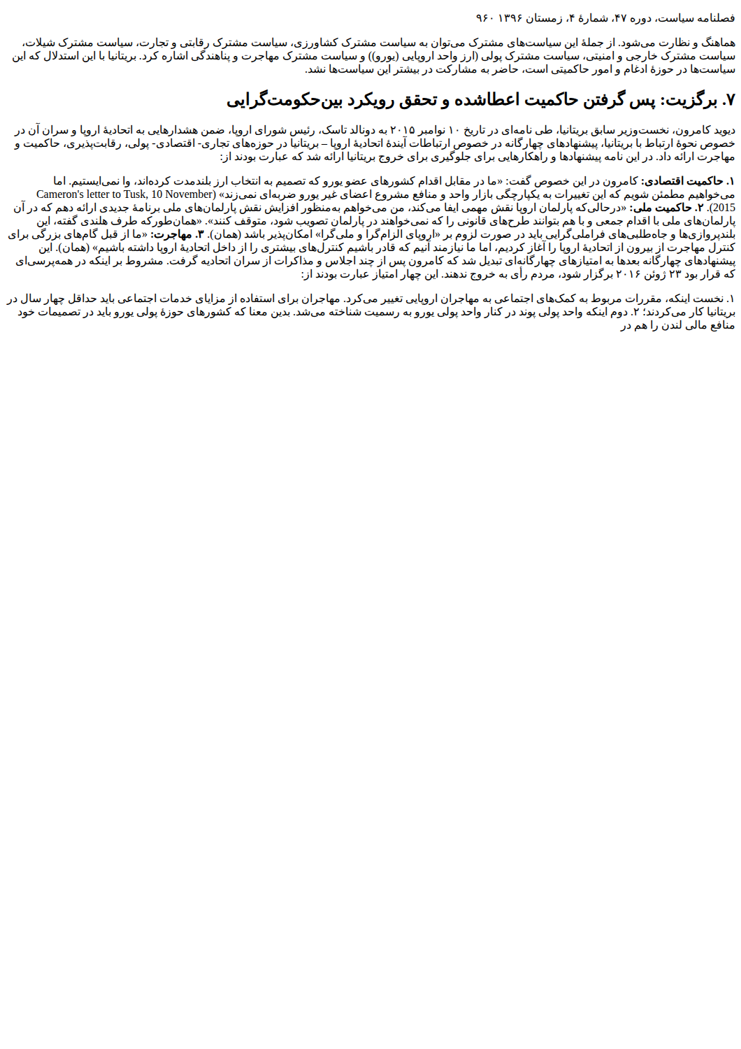فصلنامه سیاست، دوره ۴۷، شمارهٔ ۴، زمستان ۱۳۹۶ ۹۶۰
هماهنگ و نظارت می‌شود. از جملهٔ این سیاست‌های مشترک می‌توان به سیاست مشترک کشاورزی، سیاست مشترک رقابتی و تجارت، سیاست مشترک شیلات، سیاست مشترک خارجی و امنیتی، سیاست مشترک پولی (ارز واحد اروپایی (یورو)) و سیاست مشترک مهاجرت و پناهندگی اشاره کرد. بریتانیا با این استدلال که این سیاست‌ها در حوزهٔ ادغام و امور حاکمیتی است، حاضر به مشارکت در بیشتر این سیاست‌ها نشد.
۷. برگزیت: پس گرفتن حاکمیت اعطاشده و تحقق رویکرد بین‌حکومت‌گرایی
دیوید کامرون، نخست‌وزیر سابق بریتانیا، طی نامه‌ای در تاریخ ۱۰ نوامبر ۲۰۱۵ به دونالد تاسک، رئیس شورای اروپا، ضمن هشدارهایی به اتحادیهٔ اروپا و سران آن در خصوص نحوهٔ ارتباط با بریتانیا، پیشنهادهای چهارگانه در خصوص ارتباطات آیندهٔ اتحادیهٔ اروپا – بریتانیا در حوزه‌های تجاری- اقتصادی- پولی، رقابت‌پذیری، حاکمیت و مهاجرت ارائه داد. در این نامه پیشنهادها و راهکارهایی برای جلوگیری برای خروج بریتانیا ارائه شد که عبارت بودند از:
۱. حاکمیت اقتصادی: کامرون در این خصوص گفت: «ما در مقابل اقدام کشورهای عضو یورو که تصمیم به انتخاب ارز بلندمدت کرده‌اند، وا نمی‌ایستیم. اما می‌خواهیم مطمئن شویم که این تغییرات به یکپارچگی بازار واحد و منافع مشروع اعضای غیر یورو ضربه‌ای نمی‌زند» (Cameron's letter to Tusk, 10 November 2015). ۲. حاکمیت ملی: «درحالی‌که پارلمان اروپا نقش مهمی ایفا می‌کند، من می‌خواهم به‌منظور افزایش نقش پارلمان‌های ملی برنامهٔ جدیدی ارائه دهم که در آن پارلمان‌های ملی با اقدام جمعی و با هم بتوانند طرح‌های قانونی را که نمی‌خواهند در پارلمان تصویب شود، متوقف کنند». «همان‌طورکه طرف هلندی گفته، این بلندپروازی‌ها و جاه‌طلبی‌های فراملی‌گرایی باید در صورت لزوم بر «اروپای الزام‌گرا و ملی‌گرا» امکان‌پذیر باشد (همان). ۳. مهاجرت: «ما از قبل گام‌های بزرگی برای کنترل مهاجرت از بیرون از اتحادیهٔ اروپا را آغاز کردیم، اما ما نیازمند آنیم که قادر باشیم کنترل‌های بیشتری را از داخل اتحادیهٔ اروپا داشته باشیم» (همان). این پیشنهادهای چهارگانه بعدها به امتیازهای چهارگانه‌ای تبدیل شد که کامرون پس از چند اجلاس و مذاکرات از سران اتحادیه گرفت. مشروط بر اینکه در همه‌پرسی‌ای که قرار بود ۲۳ ژوئن ۲۰۱۶ برگزار شود، مردم رأی به خروج ندهند. این چهار امتیاز عبارت بودند از:
۱. نخست اینکه، مقررات مربوط به کمک‌های اجتماعی به مهاجران اروپایی تغییر می‌کرد. مهاجران برای استفاده از مزایای خدمات اجتماعی باید حداقل چهار سال در بریتانیا کار می‌کردند؛ ۲. دوم اینکه واحد پولی پوند در کنار واحد پولی یورو به رسمیت شناخته می‌شد. بدین معنا که کشورهای حوزهٔ پولی یورو باید در تصمیمات خود منافع مالی لندن را هم در